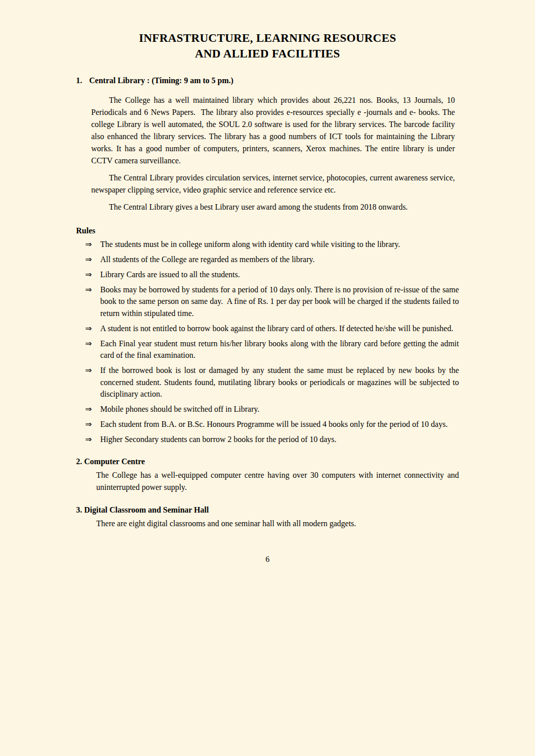INFRASTRUCTURE, LEARNING RESOURCES
AND ALLIED FACILITIES
1. Central Library : (Timing: 9 am to 5 pm.)
The College has a well maintained library which provides about 26,221 nos. Books, 13 Journals, 10 Periodicals and 6 News Papers. The library also provides e-resources specially e -journals and e- books. The college Library is well automated, the SOUL 2.0 software is used for the library services. The barcode facility also enhanced the library services. The library has a good numbers of ICT tools for maintaining the Library works. It has a good number of computers, printers, scanners, Xerox machines. The entire library is under CCTV camera surveillance.
The Central Library provides circulation services, internet service, photocopies, current awareness service, newspaper clipping service, video graphic service and reference service etc.
The Central Library gives a best Library user award among the students from 2018 onwards.
Rules
The students must be in college uniform along with identity card while visiting to the library.
All students of the College are regarded as members of the library.
Library Cards are issued to all the students.
Books may be borrowed by students for a period of 10 days only. There is no provision of re-issue of the same book to the same person on same day. A fine of Rs. 1 per day per book will be charged if the students failed to return within stipulated time.
A student is not entitled to borrow book against the library card of others. If detected he/she will be punished.
Each Final year student must return his/her library books along with the library card before getting the admit card of the final examination.
If the borrowed book is lost or damaged by any student the same must be replaced by new books by the concerned student. Students found, mutilating library books or periodicals or magazines will be subjected to disciplinary action.
Mobile phones should be switched off in Library.
Each student from B.A. or B.Sc. Honours Programme will be issued 4 books only for the period of 10 days.
Higher Secondary students can borrow 2 books for the period of 10 days.
2. Computer Centre
The College has a well-equipped computer centre having over 30 computers with internet connectivity and uninterrupted power supply.
3. Digital Classroom and Seminar Hall
There are eight digital classrooms and one seminar hall with all modern gadgets.
6